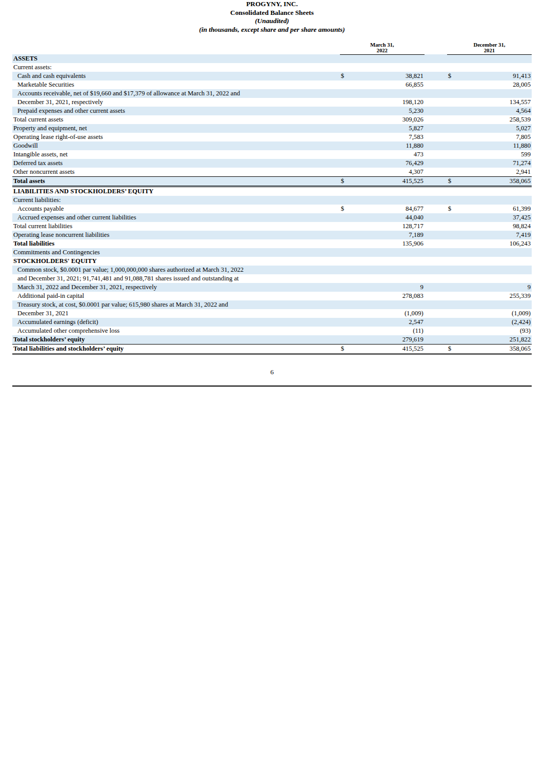PROGYNY, INC.
Consolidated Balance Sheets
(Unaudited)
(in thousands, except share and per share amounts)
| | March 31, 2022 | | December 31, 2021 |
| --- | --- | --- | --- |
| ASSETS | | | | | |
| Current assets: | | | | | |
| Cash and cash equivalents | $ | 38,821 | | $ | 91,413 |
| Marketable Securities | | 66,855 | | | 28,005 |
| Accounts receivable, net of $19,660 and $17,379 of allowance at March 31, 2022 and | | | | | |
| December 31, 2021, respectively | | 198,120 | | | 134,557 |
| Prepaid expenses and other current assets | | 5,230 | | | 4,564 |
| Total current assets | | 309,026 | | | 258,539 |
| Property and equipment, net | | 5,827 | | | 5,027 |
| Operating lease right-of-use assets | | 7,583 | | | 7,805 |
| Goodwill | | 11,880 | | | 11,880 |
| Intangible assets, net | | 473 | | | 599 |
| Deferred tax assets | | 76,429 | | | 71,274 |
| Other noncurrent assets | | 4,307 | | | 2,941 |
| Total assets | $ | 415,525 | | $ | 358,065 |
| LIABILITIES AND STOCKHOLDERS’ EQUITY | | | | | |
| Current liabilities: | | | | | |
| Accounts payable | $ | 84,677 | | $ | 61,399 |
| Accrued expenses and other current liabilities | | 44,040 | | | 37,425 |
| Total current liabilities | | 128,717 | | | 98,824 |
| Operating lease noncurrent liabilities | | 7,189 | | | 7,419 |
| Total liabilities | | 135,906 | | | 106,243 |
| Commitments and Contingencies | | | | | |
| STOCKHOLDERS' EQUITY | | | | | |
| Common stock, $0.0001 par value; 1,000,000,000 shares authorized at March 31, 2022 | | | | | |
| and December 31, 2021; 91,741,481 and 91,088,781 shares issued and outstanding at | | | | | |
| March 31, 2022 and December 31, 2021, respectively | | 9 | | | 9 |
| Additional paid-in capital | | 278,083 | | | 255,339 |
| Treasury stock, at cost, $0.0001 par value; 615,980 shares at March 31, 2022 and | | | | | |
| December 31, 2021 | | (1,009) | | | (1,009) |
| Accumulated earnings (deficit) | | 2,547 | | | (2,424) |
| Accumulated other comprehensive loss | | (11) | | | (93) |
| Total stockholders’ equity | | 279,619 | | | 251,822 |
| Total liabilities and stockholders’ equity | $ | 415,525 | | $ | 358,065 |
6